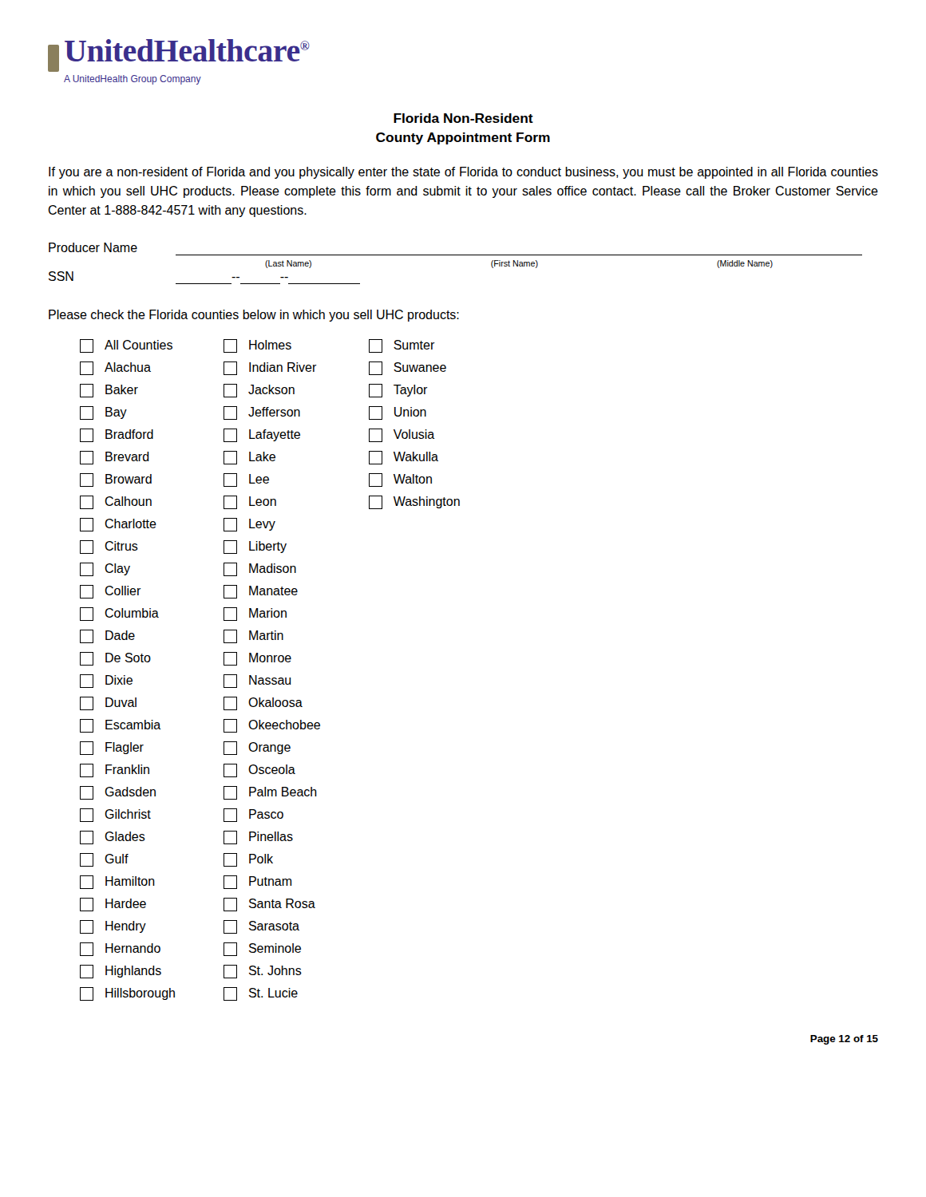UnitedHealthcare®
A UnitedHealth Group Company
Florida Non-Resident
County Appointment Form
If you are a non-resident of Florida and you physically enter the state of Florida to conduct business, you must be appointed in all Florida counties in which you sell UHC products. Please complete this form and submit it to your sales office contact. Please call the Broker Customer Service Center at 1-888-842-4571 with any questions.
Producer Name
(Last Name) (First Name) (Middle Name)
SSN -- --
Please check the Florida counties below in which you sell UHC products:
All Counties
Alachua
Baker
Bay
Bradford
Brevard
Broward
Calhoun
Charlotte
Citrus
Clay
Collier
Columbia
Dade
De Soto
Dixie
Duval
Escambia
Flagler
Franklin
Gadsden
Gilchrist
Glades
Gulf
Hamilton
Hardee
Hendry
Hernando
Highlands
Hillsborough
Holmes
Indian River
Jackson
Jefferson
Lafayette
Lake
Lee
Leon
Levy
Liberty
Madison
Manatee
Marion
Martin
Monroe
Nassau
Okaloosa
Okeechobee
Orange
Osceola
Palm Beach
Pasco
Pinellas
Polk
Putnam
Santa Rosa
Sarasota
Seminole
St. Johns
St. Lucie
Sumter
Suwanee
Taylor
Union
Volusia
Wakulla
Walton
Washington
Page 12 of 15